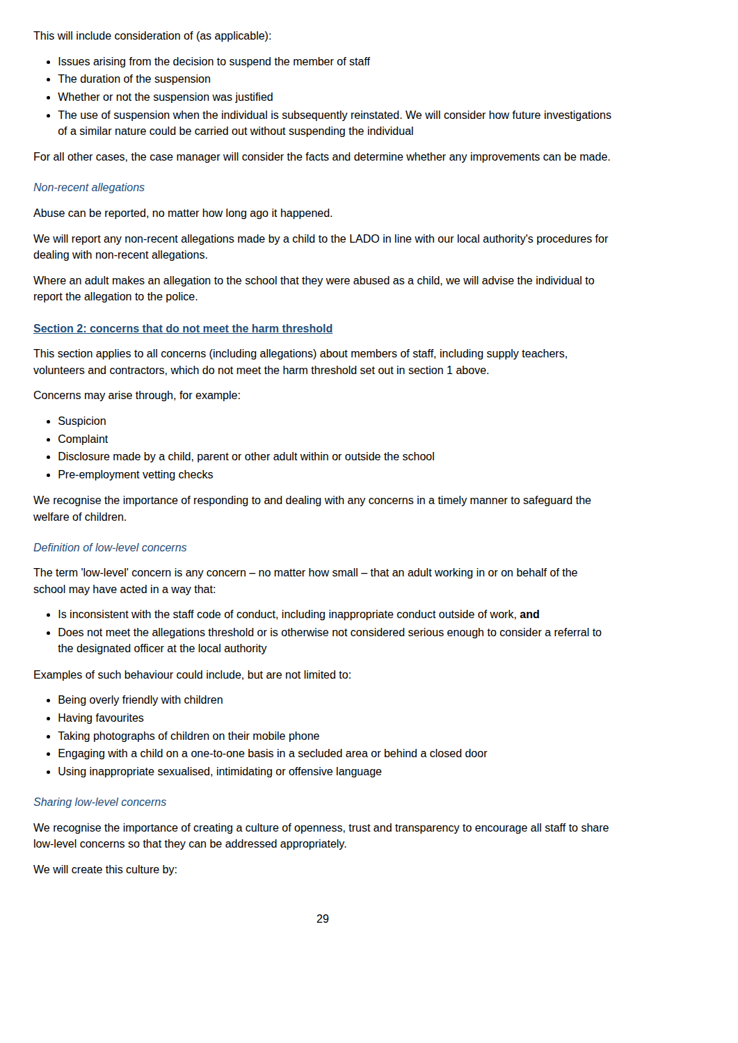This will include consideration of (as applicable):
Issues arising from the decision to suspend the member of staff
The duration of the suspension
Whether or not the suspension was justified
The use of suspension when the individual is subsequently reinstated. We will consider how future investigations of a similar nature could be carried out without suspending the individual
For all other cases, the case manager will consider the facts and determine whether any improvements can be made.
Non-recent allegations
Abuse can be reported, no matter how long ago it happened.
We will report any non-recent allegations made by a child to the LADO in line with our local authority's procedures for dealing with non-recent allegations.
Where an adult makes an allegation to the school that they were abused as a child, we will advise the individual to report the allegation to the police.
Section 2: concerns that do not meet the harm threshold
This section applies to all concerns (including allegations) about members of staff, including supply teachers, volunteers and contractors, which do not meet the harm threshold set out in section 1 above.
Concerns may arise through, for example:
Suspicion
Complaint
Disclosure made by a child, parent or other adult within or outside the school
Pre-employment vetting checks
We recognise the importance of responding to and dealing with any concerns in a timely manner to safeguard the welfare of children.
Definition of low-level concerns
The term 'low-level' concern is any concern – no matter how small – that an adult working in or on behalf of the school may have acted in a way that:
Is inconsistent with the staff code of conduct, including inappropriate conduct outside of work, and
Does not meet the allegations threshold or is otherwise not considered serious enough to consider a referral to the designated officer at the local authority
Examples of such behaviour could include, but are not limited to:
Being overly friendly with children
Having favourites
Taking photographs of children on their mobile phone
Engaging with a child on a one-to-one basis in a secluded area or behind a closed door
Using inappropriate sexualised, intimidating or offensive language
Sharing low-level concerns
We recognise the importance of creating a culture of openness, trust and transparency to encourage all staff to share low-level concerns so that they can be addressed appropriately.
We will create this culture by:
29